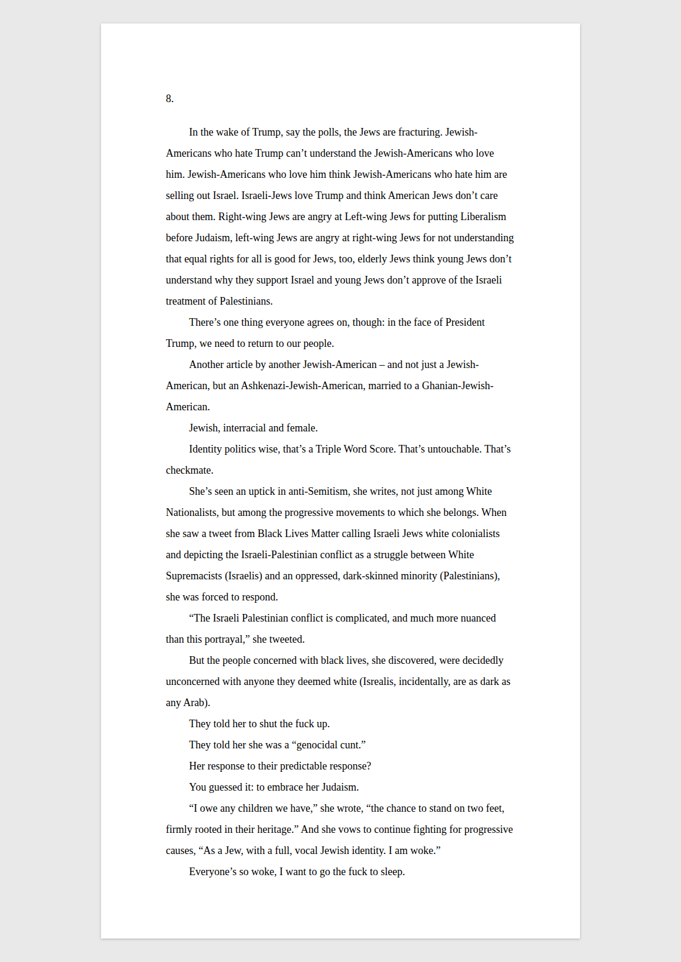8.
In the wake of Trump, say the polls, the Jews are fracturing. Jewish-Americans who hate Trump can’t understand the Jewish-Americans who love him. Jewish-Americans who love him think Jewish-Americans who hate him are selling out Israel. Israeli-Jews love Trump and think American Jews don’t care about them. Right-wing Jews are angry at Left-wing Jews for putting Liberalism before Judaism, left-wing Jews are angry at right-wing Jews for not understanding that equal rights for all is good for Jews, too, elderly Jews think young Jews don’t understand why they support Israel and young Jews don’t approve of the Israeli treatment of Palestinians.
There’s one thing everyone agrees on, though: in the face of President Trump, we need to return to our people.
Another article by another Jewish-American – and not just a Jewish-American, but an Ashkenazi-Jewish-American, married to a Ghanian-Jewish-American.
Jewish, interracial and female.
Identity politics wise, that’s a Triple Word Score. That’s untouchable. That’s checkmate.
She’s seen an uptick in anti-Semitism, she writes, not just among White Nationalists, but among the progressive movements to which she belongs. When she saw a tweet from Black Lives Matter calling Israeli Jews white colonialists and depicting the Israeli-Palestinian conflict as a struggle between White Supremacists (Israelis) and an oppressed, dark-skinned minority (Palestinians), she was forced to respond.
“The Israeli Palestinian conflict is complicated, and much more nuanced than this portrayal,” she tweeted.
But the people concerned with black lives, she discovered, were decidedly unconcerned with anyone they deemed white (Isrealis, incidentally, are as dark as any Arab).
They told her to shut the fuck up.
They told her she was a “genocidal cunt.”
Her response to their predictable response?
You guessed it: to embrace her Judaism.
“I owe any children we have,” she wrote, “the chance to stand on two feet, firmly rooted in their heritage.” And she vows to continue fighting for progressive causes, “As a Jew, with a full, vocal Jewish identity. I am woke.”
Everyone’s so woke, I want to go the fuck to sleep.